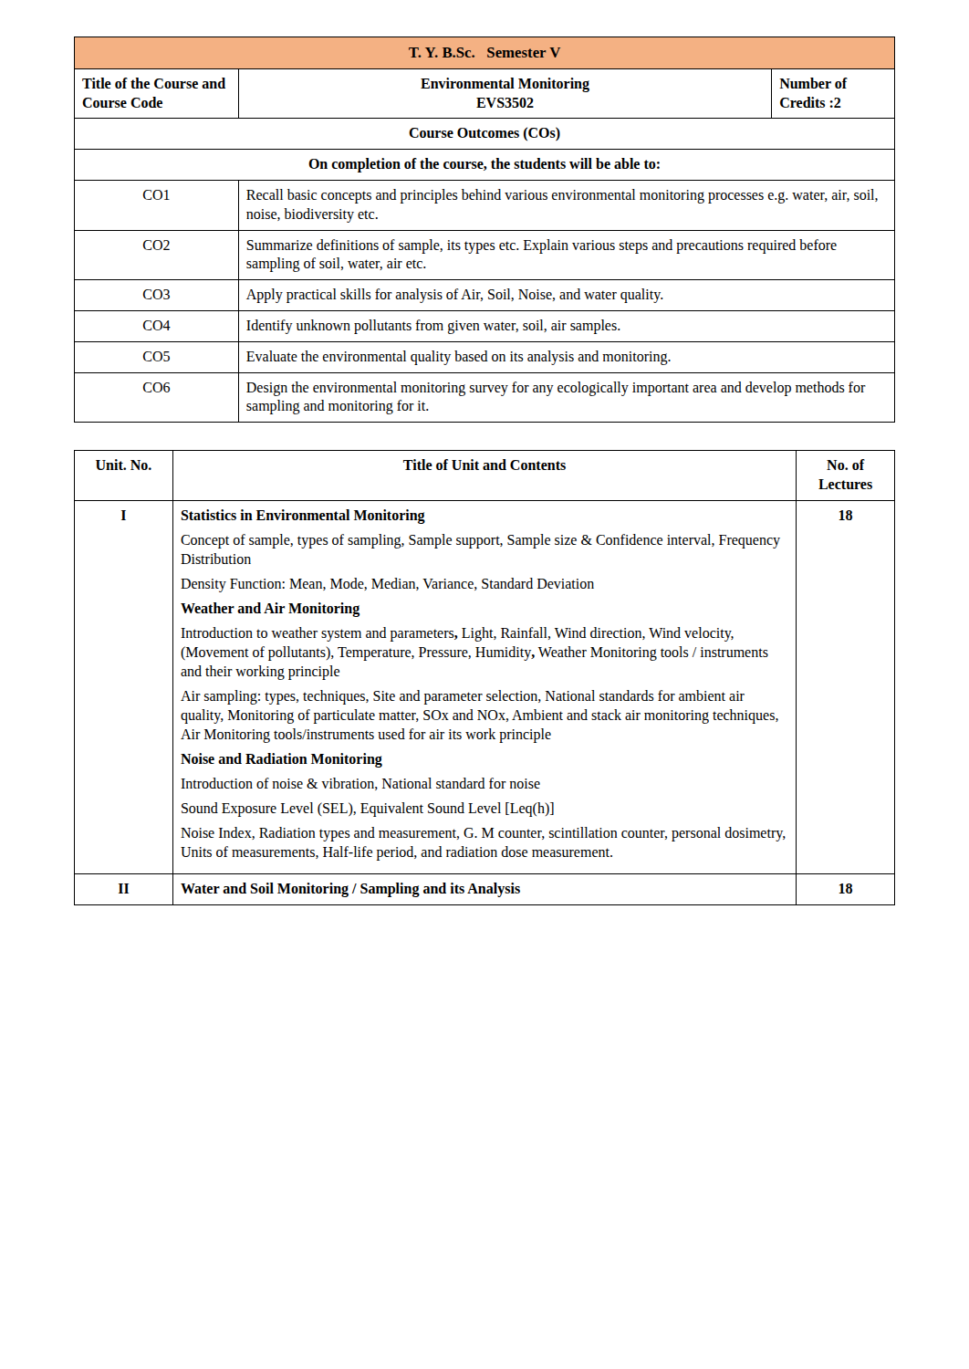| T. Y. B.Sc. Semester V |
| Title of the Course and Course Code | Environmental Monitoring EVS3502 | Number of Credits :2 |
| Course Outcomes (COs) |
| On completion of the course, the students will be able to: |
| CO1 | Recall basic concepts and principles behind various environmental monitoring processes e.g. water, air, soil, noise, biodiversity etc. |
| CO2 | Summarize definitions of sample, its types etc. Explain various steps and precautions required before sampling of soil, water, air etc. |
| CO3 | Apply practical skills for analysis of Air, Soil, Noise, and water quality. |
| CO4 | Identify unknown pollutants from given water, soil, air samples. |
| CO5 | Evaluate the environmental quality based on its analysis and monitoring. |
| CO6 | Design the environmental monitoring survey for any ecologically important area and develop methods for sampling and monitoring for it. |
| Unit. No. | Title of Unit and Contents | No. of Lectures |
| I | Statistics in Environmental Monitoring Concept of sample, types of sampling, Sample support, Sample size & Confidence interval, Frequency Distribution Density Function: Mean, Mode, Median, Variance, Standard Deviation Weather and Air Monitoring Introduction to weather system and parameters , Light, Rainfall, Wind direction, Wind velocity, (Movement of pollutants), Temperature, Pressure, Humidity , Weather Monitoring tools / instruments and their working principle Air sampling: types, techniques, Site and parameter selection, National standards for ambient air quality, Monitoring of particulate matter, SOx and NOx, Ambient and stack air monitoring techniques, Air Monitoring tools/instruments used for air its work principle Noise and Radiation Monitoring Introduction of noise & vibration, National standard for noise Sound Exposure Level (SEL), Equivalent Sound Level [Leq(h)] Noise Index, Radiation types and measurement, G. M counter, scintillation counter, personal dosimetry, Units of measurements, Half-life period, and radiation dose measurement. | 18 |
| II | Water and Soil Monitoring / Sampling and its Analysis | 18 |